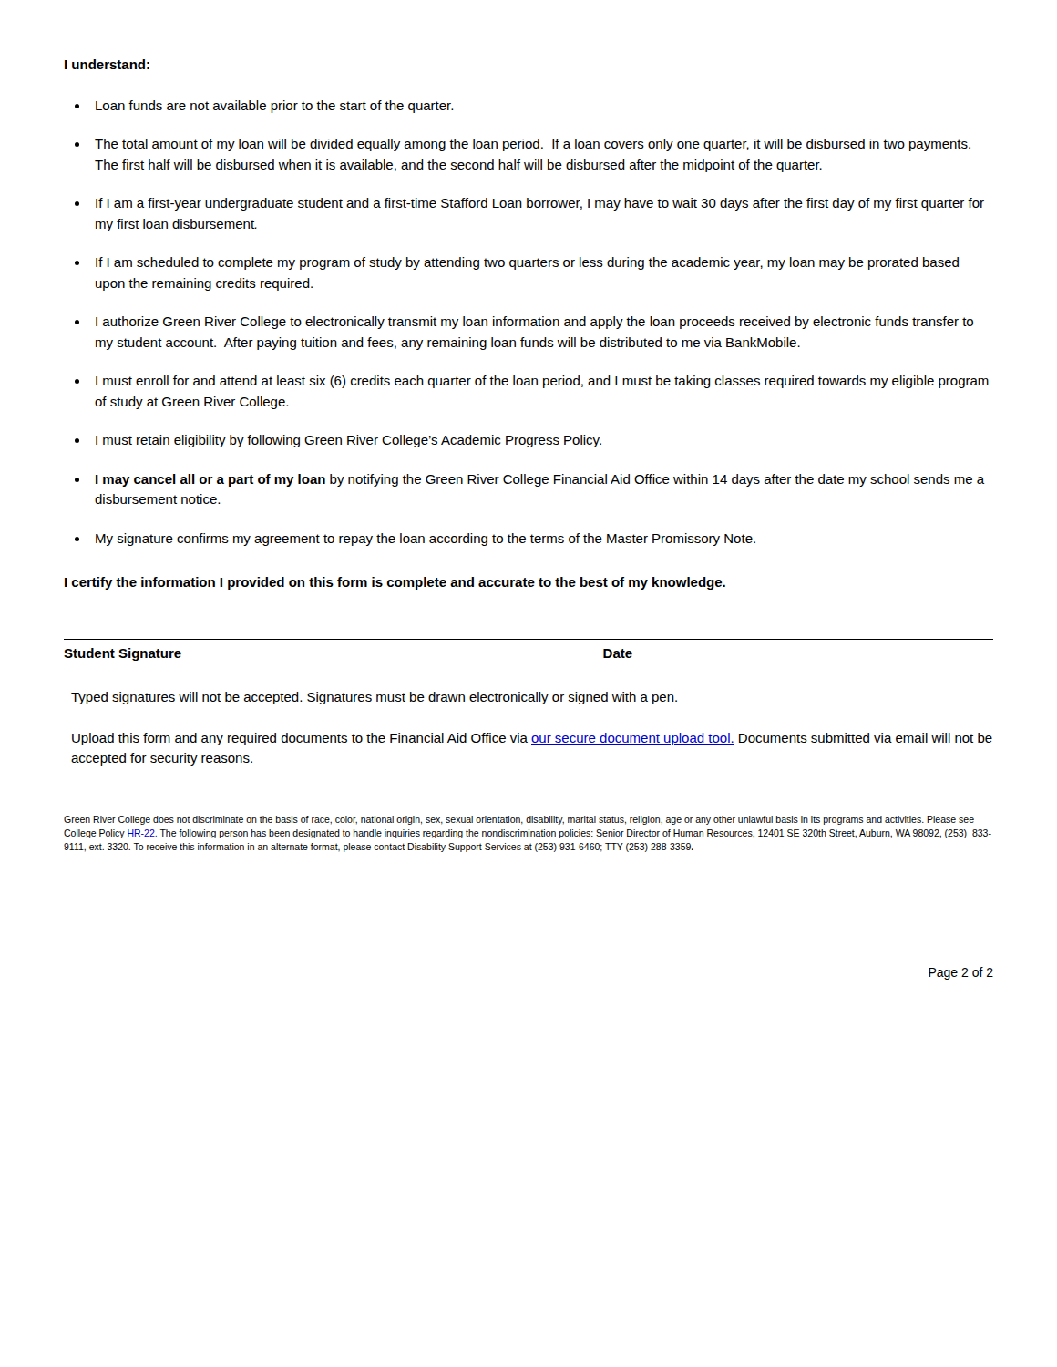I understand:
Loan funds are not available prior to the start of the quarter.
The total amount of my loan will be divided equally among the loan period. If a loan covers only one quarter, it will be disbursed in two payments. The first half will be disbursed when it is available, and the second half will be disbursed after the midpoint of the quarter.
If I am a first-year undergraduate student and a first-time Stafford Loan borrower, I may have to wait 30 days after the first day of my first quarter for my first loan disbursement.
If I am scheduled to complete my program of study by attending two quarters or less during the academic year, my loan may be prorated based upon the remaining credits required.
I authorize Green River College to electronically transmit my loan information and apply the loan proceeds received by electronic funds transfer to my student account. After paying tuition and fees, any remaining loan funds will be distributed to me via BankMobile.
I must enroll for and attend at least six (6) credits each quarter of the loan period, and I must be taking classes required towards my eligible program of study at Green River College.
I must retain eligibility by following Green River College’s Academic Progress Policy.
I may cancel all or a part of my loan by notifying the Green River College Financial Aid Office within 14 days after the date my school sends me a disbursement notice.
My signature confirms my agreement to repay the loan according to the terms of the Master Promissory Note.
I certify the information I provided on this form is complete and accurate to the best of my knowledge.
Student Signature Date
Typed signatures will not be accepted. Signatures must be drawn electronically or signed with a pen.
Upload this form and any required documents to the Financial Aid Office via our secure document upload tool. Documents submitted via email will not be accepted for security reasons.
Green River College does not discriminate on the basis of race, color, national origin, sex, sexual orientation, disability, marital status, religion, age or any other unlawful basis in its programs and activities. Please see College Policy HR-22. The following person has been designated to handle inquiries regarding the nondiscrimination policies: Senior Director of Human Resources, 12401 SE 320th Street, Auburn, WA 98092, (253) 833-9111, ext. 3320. To receive this information in an alternate format, please contact Disability Support Services at (253) 931-6460; TTY (253) 288-3359.
Page 2 of 2